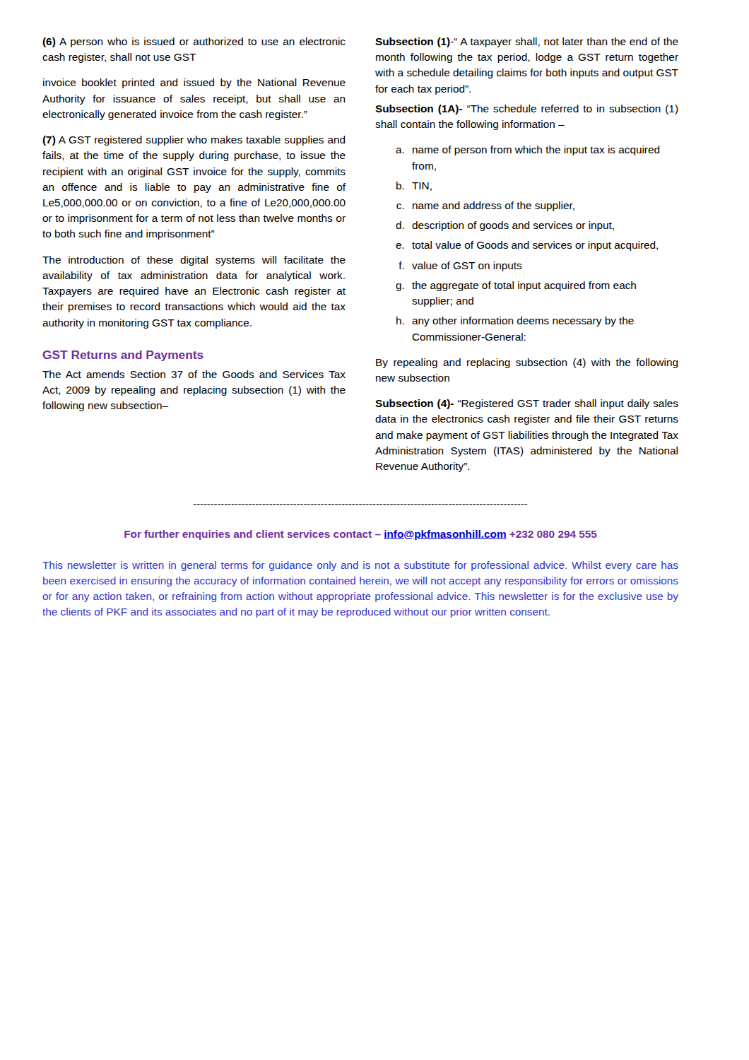(6) A person who is issued or authorized to use an electronic cash register, shall not use GST
invoice booklet printed and issued by the National Revenue Authority for issuance of sales receipt, but shall use an electronically generated invoice from the cash register.”
(7) A GST registered supplier who makes taxable supplies and fails, at the time of the supply during purchase, to issue the recipient with an original GST invoice for the supply, commits an offence and is liable to pay an administrative fine of Le5,000,000.00 or on conviction, to a fine of Le20,000,000.00 or to imprisonment for a term of not less than twelve months or to both such fine and imprisonment”
The introduction of these digital systems will facilitate the availability of tax administration data for analytical work. Taxpayers are required have an Electronic cash register at their premises to record transactions which would aid the tax authority in monitoring GST tax compliance.
GST Returns and Payments
The Act amends Section 37 of the Goods and Services Tax Act, 2009 by repealing and replacing subsection (1) with the following new subsection–
Subsection (1)-“ A taxpayer shall, not later than the end of the month following the tax period, lodge a GST return together with a schedule detailing claims for both inputs and output GST for each tax period”.
Subsection (1A)- “The schedule referred to in subsection (1) shall contain the following information –
name of person from which the input tax is acquired from,
TIN,
name and address of the supplier,
description of goods and services or input,
total value of Goods and services or input acquired,
value of GST on inputs
the aggregate of total input acquired from each supplier; and
any other information deems necessary by the Commissioner-General:
By repealing and replacing subsection (4) with the following new subsection
Subsection (4)- “Registered GST trader shall input daily sales data in the electronics cash register and file their GST returns and make payment of GST liabilities through the Integrated Tax Administration System (ITAS) administered by the National Revenue Authority”.
-------------------------------------------------------------------------------------------------
For further enquiries and client services contact – info@pkfmasonhill.com +232 080 294 555
This newsletter is written in general terms for guidance only and is not a substitute for professional advice. Whilst every care has been exercised in ensuring the accuracy of information contained herein, we will not accept any responsibility for errors or omissions or for any action taken, or refraining from action without appropriate professional advice. This newsletter is for the exclusive use by the clients of PKF and its associates and no part of it may be reproduced without our prior written consent.